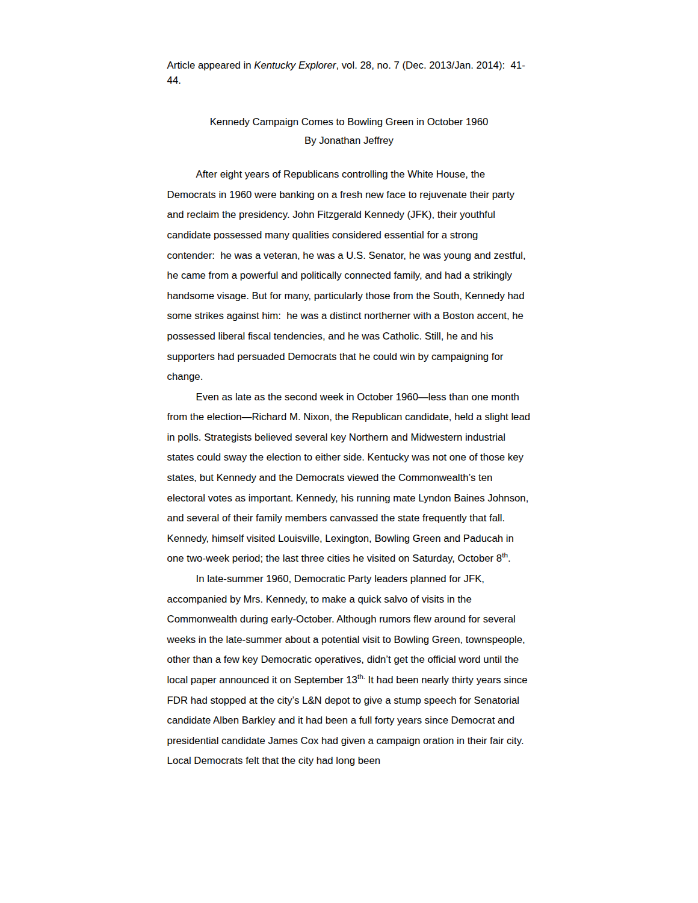Article appeared in Kentucky Explorer, vol. 28, no. 7 (Dec. 2013/Jan. 2014): 41-44.
Kennedy Campaign Comes to Bowling Green in October 1960
By Jonathan Jeffrey
After eight years of Republicans controlling the White House, the Democrats in 1960 were banking on a fresh new face to rejuvenate their party and reclaim the presidency. John Fitzgerald Kennedy (JFK), their youthful candidate possessed many qualities considered essential for a strong contender: he was a veteran, he was a U.S. Senator, he was young and zestful, he came from a powerful and politically connected family, and had a strikingly handsome visage. But for many, particularly those from the South, Kennedy had some strikes against him: he was a distinct northerner with a Boston accent, he possessed liberal fiscal tendencies, and he was Catholic. Still, he and his supporters had persuaded Democrats that he could win by campaigning for change.
Even as late as the second week in October 1960—less than one month from the election—Richard M. Nixon, the Republican candidate, held a slight lead in polls. Strategists believed several key Northern and Midwestern industrial states could sway the election to either side. Kentucky was not one of those key states, but Kennedy and the Democrats viewed the Commonwealth’s ten electoral votes as important. Kennedy, his running mate Lyndon Baines Johnson, and several of their family members canvassed the state frequently that fall. Kennedy, himself visited Louisville, Lexington, Bowling Green and Paducah in one two-week period; the last three cities he visited on Saturday, October 8th.
In late-summer 1960, Democratic Party leaders planned for JFK, accompanied by Mrs. Kennedy, to make a quick salvo of visits in the Commonwealth during early-October. Although rumors flew around for several weeks in the late-summer about a potential visit to Bowling Green, townspeople, other than a few key Democratic operatives, didn’t get the official word until the local paper announced it on September 13th. It had been nearly thirty years since FDR had stopped at the city’s L&N depot to give a stump speech for Senatorial candidate Alben Barkley and it had been a full forty years since Democrat and presidential candidate James Cox had given a campaign oration in their fair city. Local Democrats felt that the city had long been